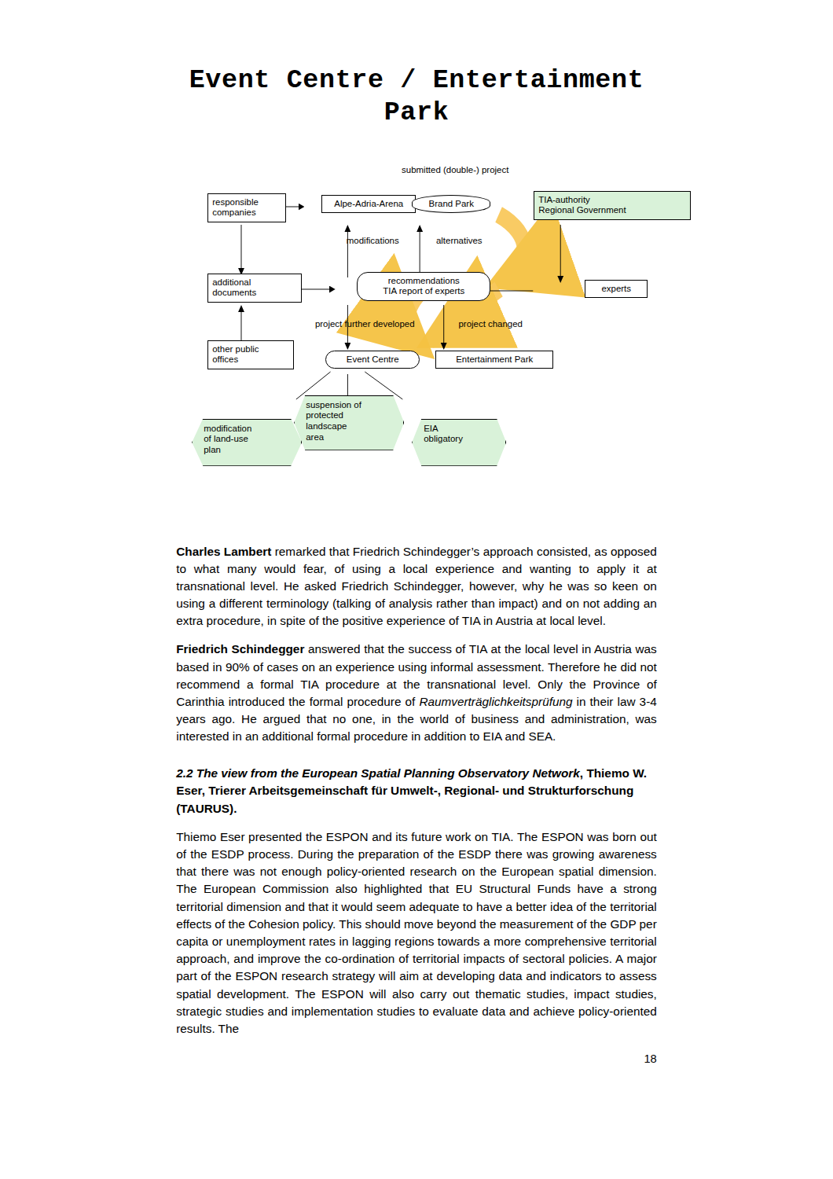Event Centre / Entertainment
Park
submitted (double-) project
modifications
alternatives
project further developed
project changed
responsible
companies
Alpe-Adria-Arena
Brand Park
TIA-authority
Regional Government
additional
documents
recommendations
TIA report of experts
experts
other public
offices
Event Centre
Entertainment Park
suspension of
protected
landscape
area
modification
of land-use
plan
EIA
obligatory
Charles Lambert remarked that Friedrich Schindegger’s approach consisted, as opposed to what many would fear, of using a local experience and wanting to apply it at transnational level. He asked Friedrich Schindegger, however, why he was so keen on using a different terminology (talking of analysis rather than impact) and on not adding an extra procedure, in spite of the positive experience of TIA in Austria at local level.
Friedrich Schindegger answered that the success of TIA at the local level in Austria was based in 90% of cases on an experience using informal assessment. Therefore he did not recommend a formal TIA procedure at the transnational level. Only the Province of Carinthia introduced the formal procedure of Raumverträglichkeitsprüfung in their law 3-4 years ago. He argued that no one, in the world of business and administration, was interested in an additional formal procedure in addition to EIA and SEA.
2.2 The view from the European Spatial Planning Observatory Network, Thiemo W. Eser, Trierer Arbeitsgemeinschaft für Umwelt-, Regional- und Strukturforschung (TAURUS).
Thiemo Eser presented the ESPON and its future work on TIA. The ESPON was born out of the ESDP process. During the preparation of the ESDP there was growing awareness that there was not enough policy-oriented research on the European spatial dimension. The European Commission also highlighted that EU Structural Funds have a strong territorial dimension and that it would seem adequate to have a better idea of the territorial effects of the Cohesion policy. This should move beyond the measurement of the GDP per capita or unemployment rates in lagging regions towards a more comprehensive territorial approach, and improve the co-ordination of territorial impacts of sectoral policies. A major part of the ESPON research strategy will aim at developing data and indicators to assess spatial development. The ESPON will also carry out thematic studies, impact studies, strategic studies and implementation studies to evaluate data and achieve policy-oriented results. The
18